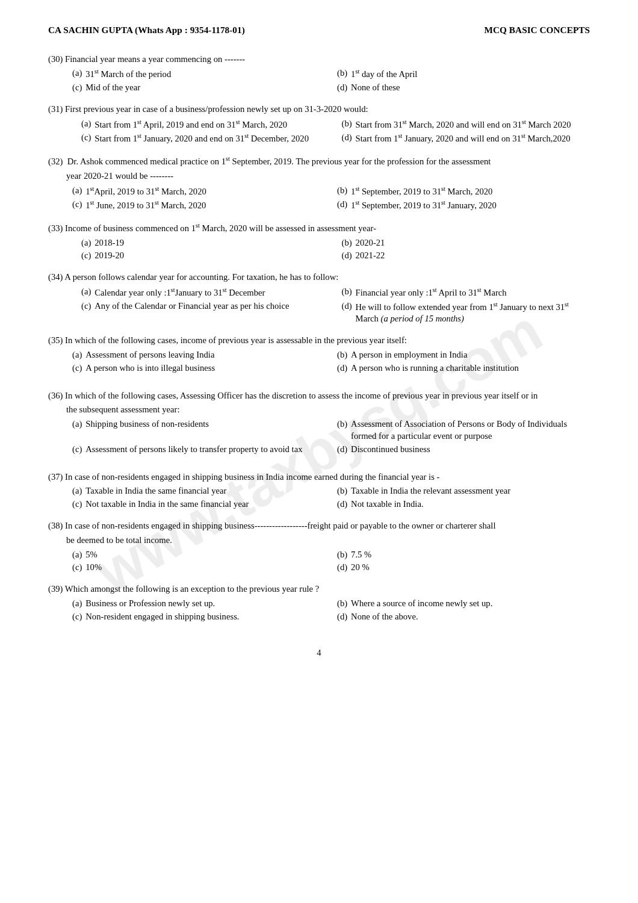www.taxbysg.com
CA SACHIN GUPTA (Whats App : 9354-1178-01)
MCQ BASIC CONCEPTS
(30) Financial year means a year commencing on -------
(a) 31st March of the period
(b) 1st day of the April
(c) Mid of the year
(d) None of these
(31) First previous year in case of a business/profession newly set up on 31-3-2020 would:
(a) Start from 1st April, 2019 and end on 31st March, 2020
(b) Start from 31st March, 2020 and will end on 31st March 2020
(c) Start from 1st January, 2020 and end on 31st December, 2020
(d) Start from 1st January, 2020 and will end on 31st March,2020
(32) Dr. Ashok commenced medical practice on 1st September, 2019. The previous year for the profession for the assessment
year 2020-21 would be --------
(a) 1stApril, 2019 to 31st March, 2020
(b) 1st September, 2019 to 31st March, 2020
(c) 1st June, 2019 to 31st March, 2020
(d) 1st September, 2019 to 31st January, 2020
(33) Income of business commenced on 1st March, 2020 will be assessed in assessment year-
(a) 2018-19
(b) 2020-21
(c) 2019-20
(d) 2021-22
(34) A person follows calendar year for accounting. For taxation, he has to follow:
(a) Calendar year only :1stJanuary to 31st December
(b) Financial year only :1st April to 31st March
(c) Any of the Calendar or Financial year as per his choice
(d) He will to follow extended year from 1st January to next 31st March (a period of 15 months)
(35) In which of the following cases, income of previous year is assessable in the previous year itself:
(a) Assessment of persons leaving India
(b) A person in employment in India
(c) A person who is into illegal business
(d) A person who is running a charitable institution
(36) In which of the following cases, Assessing Officer has the discretion to assess the income of previous year in previous year itself or in
the subsequent assessment year:
(a) Shipping business of non-residents
(b) Assessment of Association of Persons or Body of Individuals formed for a particular event or purpose
(c) Assessment of persons likely to transfer property to avoid tax
(d) Discontinued business
(37) In case of non-residents engaged in shipping business in India income earned during the financial year is -
(a) Taxable in India the same financial year
(b) Taxable in India the relevant assessment year
(c) Not taxable in India in the same financial year
(d) Not taxable in India.
(38) In case of non-residents engaged in shipping business------------------freight paid or payable to the owner or charterer shall
be deemed to be total income.
(a) 5%
(b) 7.5 %
(c) 10%
(d) 20 %
(39) Which amongst the following is an exception to the previous year rule ?
(a) Business or Profession newly set up.
(b) Where a source of income newly set up.
(c) Non-resident engaged in shipping business.
(d) None of the above.
4